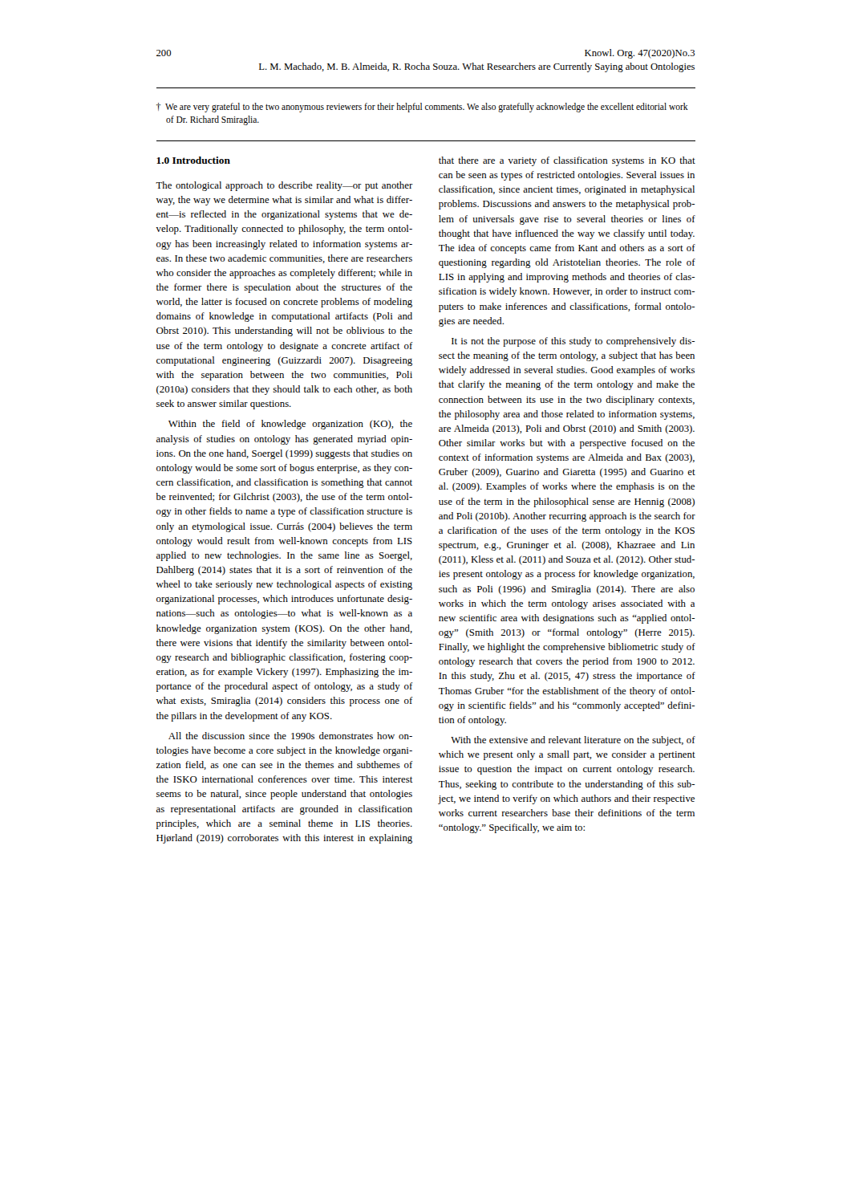200
Knowl. Org. 47(2020)No.3
L. M. Machado, M. B. Almeida, R. Rocha Souza. What Researchers are Currently Saying about Ontologies
† We are very grateful to the two anonymous reviewers for their helpful comments. We also gratefully acknowledge the excellent editorial work of Dr. Richard Smiraglia.
1.0 Introduction
The ontological approach to describe reality—or put another way, the way we determine what is similar and what is different—is reflected in the organizational systems that we develop. Traditionally connected to philosophy, the term ontology has been increasingly related to information systems areas. In these two academic communities, there are researchers who consider the approaches as completely different; while in the former there is speculation about the structures of the world, the latter is focused on concrete problems of modeling domains of knowledge in computational artifacts (Poli and Obrst 2010). This understanding will not be oblivious to the use of the term ontology to designate a concrete artifact of computational engineering (Guizzardi 2007). Disagreeing with the separation between the two communities, Poli (2010a) considers that they should talk to each other, as both seek to answer similar questions.
Within the field of knowledge organization (KO), the analysis of studies on ontology has generated myriad opinions. On the one hand, Soergel (1999) suggests that studies on ontology would be some sort of bogus enterprise, as they concern classification, and classification is something that cannot be reinvented; for Gilchrist (2003), the use of the term ontology in other fields to name a type of classification structure is only an etymological issue. Currás (2004) believes the term ontology would result from well-known concepts from LIS applied to new technologies. In the same line as Soergel, Dahlberg (2014) states that it is a sort of reinvention of the wheel to take seriously new technological aspects of existing organizational processes, which introduces unfortunate designations—such as ontologies—to what is well-known as a knowledge organization system (KOS). On the other hand, there were visions that identify the similarity between ontology research and bibliographic classification, fostering cooperation, as for example Vickery (1997). Emphasizing the importance of the procedural aspect of ontology, as a study of what exists, Smiraglia (2014) considers this process one of the pillars in the development of any KOS.
All the discussion since the 1990s demonstrates how ontologies have become a core subject in the knowledge organization field, as one can see in the themes and subthemes of the ISKO international conferences over time. This interest seems to be natural, since people understand that ontologies as representational artifacts are grounded in classification principles, which are a seminal theme in LIS theories. Hjørland (2019) corroborates with this interest in explaining that there are a variety of classification systems in KO that can be seen as types of restricted ontologies. Several issues in classification, since ancient times, originated in metaphysical problems. Discussions and answers to the metaphysical problem of universals gave rise to several theories or lines of thought that have influenced the way we classify until today. The idea of concepts came from Kant and others as a sort of questioning regarding old Aristotelian theories. The role of LIS in applying and improving methods and theories of classification is widely known. However, in order to instruct computers to make inferences and classifications, formal ontologies are needed.
It is not the purpose of this study to comprehensively dissect the meaning of the term ontology, a subject that has been widely addressed in several studies. Good examples of works that clarify the meaning of the term ontology and make the connection between its use in the two disciplinary contexts, the philosophy area and those related to information systems, are Almeida (2013), Poli and Obrst (2010) and Smith (2003). Other similar works but with a perspective focused on the context of information systems are Almeida and Bax (2003), Gruber (2009), Guarino and Giaretta (1995) and Guarino et al. (2009). Examples of works where the emphasis is on the use of the term in the philosophical sense are Hennig (2008) and Poli (2010b). Another recurring approach is the search for a clarification of the uses of the term ontology in the KOS spectrum, e.g., Gruninger et al. (2008), Khazraee and Lin (2011), Kless et al. (2011) and Souza et al. (2012). Other studies present ontology as a process for knowledge organization, such as Poli (1996) and Smiraglia (2014). There are also works in which the term ontology arises associated with a new scientific area with designations such as “applied ontology” (Smith 2013) or “formal ontology” (Herre 2015). Finally, we highlight the comprehensive bibliometric study of ontology research that covers the period from 1900 to 2012. In this study, Zhu et al. (2015, 47) stress the importance of Thomas Gruber “for the establishment of the theory of ontology in scientific fields” and his “commonly accepted” definition of ontology.
With the extensive and relevant literature on the subject, of which we present only a small part, we consider a pertinent issue to question the impact on current ontology research. Thus, seeking to contribute to the understanding of this subject, we intend to verify on which authors and their respective works current researchers base their definitions of the term “ontology.” Specifically, we aim to: